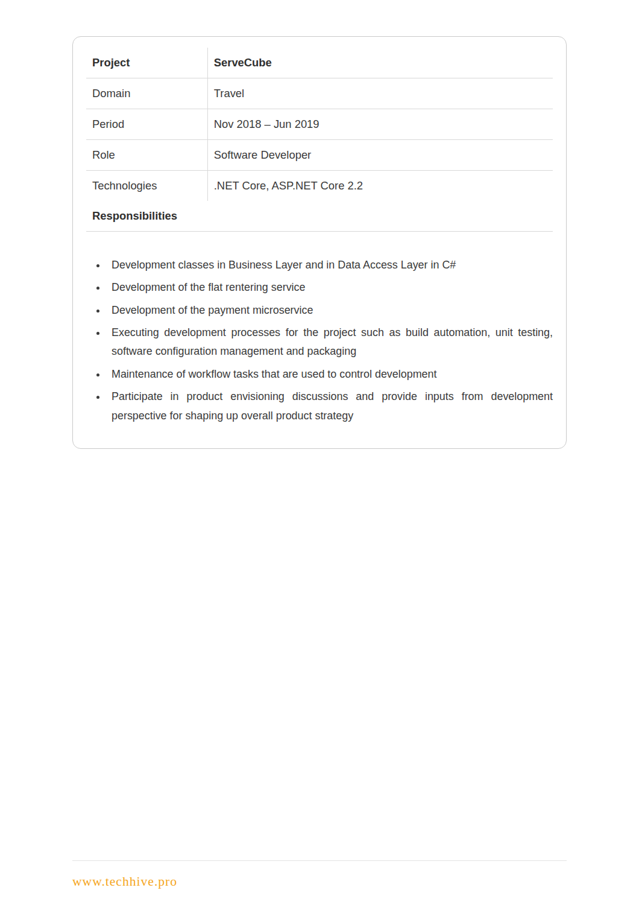| Project | ServeCube |
| Domain | Travel |
| Period | Nov 2018 – Jun 2019 |
| Role | Software Developer |
| Technologies | .NET Core, ASP.NET Core 2.2 |
Responsibilities
Development classes in Business Layer and in Data Access Layer in C#
Development of the flat rentering service
Development of the payment microservice
Executing development processes for the project such as build automation, unit testing, software configuration management and packaging
Maintenance of workflow tasks that are used to control development
Participate in product envisioning discussions and provide inputs from development perspective for shaping up overall product strategy
www.techhive.pro